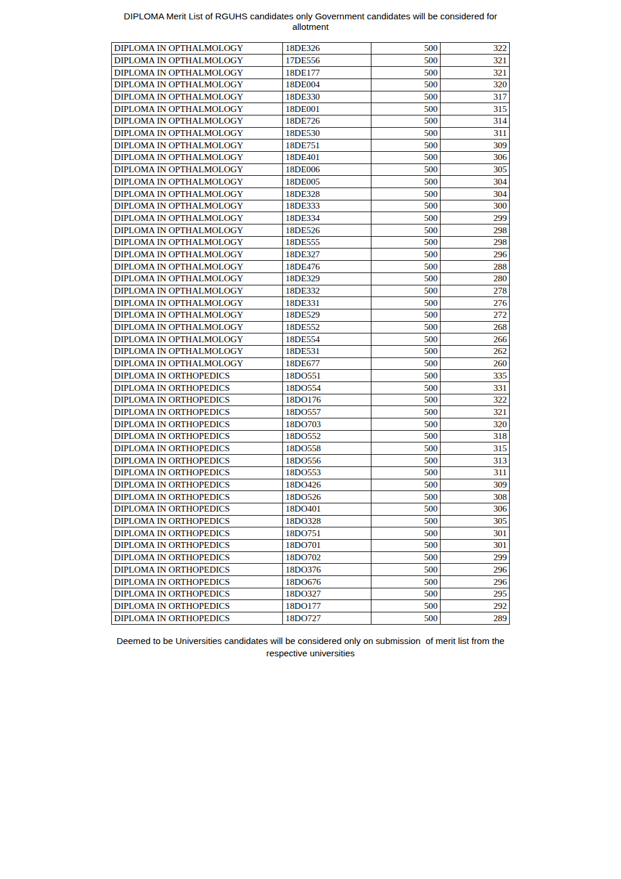DIPLOMA Merit List of RGUHS candidates only Government candidates will be considered for allotment
| DIPLOMA IN OPTHALMOLOGY | 18DE326 | 500 | 322 |
| DIPLOMA IN OPTHALMOLOGY | 17DE556 | 500 | 321 |
| DIPLOMA IN OPTHALMOLOGY | 18DE177 | 500 | 321 |
| DIPLOMA IN OPTHALMOLOGY | 18DE004 | 500 | 320 |
| DIPLOMA IN OPTHALMOLOGY | 18DE330 | 500 | 317 |
| DIPLOMA IN OPTHALMOLOGY | 18DE001 | 500 | 315 |
| DIPLOMA IN OPTHALMOLOGY | 18DE726 | 500 | 314 |
| DIPLOMA IN OPTHALMOLOGY | 18DE530 | 500 | 311 |
| DIPLOMA IN OPTHALMOLOGY | 18DE751 | 500 | 309 |
| DIPLOMA IN OPTHALMOLOGY | 18DE401 | 500 | 306 |
| DIPLOMA IN OPTHALMOLOGY | 18DE006 | 500 | 305 |
| DIPLOMA IN OPTHALMOLOGY | 18DE005 | 500 | 304 |
| DIPLOMA IN OPTHALMOLOGY | 18DE328 | 500 | 304 |
| DIPLOMA IN OPTHALMOLOGY | 18DE333 | 500 | 300 |
| DIPLOMA IN OPTHALMOLOGY | 18DE334 | 500 | 299 |
| DIPLOMA IN OPTHALMOLOGY | 18DE526 | 500 | 298 |
| DIPLOMA IN OPTHALMOLOGY | 18DE555 | 500 | 298 |
| DIPLOMA IN OPTHALMOLOGY | 18DE327 | 500 | 296 |
| DIPLOMA IN OPTHALMOLOGY | 18DE476 | 500 | 288 |
| DIPLOMA IN OPTHALMOLOGY | 18DE329 | 500 | 280 |
| DIPLOMA IN OPTHALMOLOGY | 18DE332 | 500 | 278 |
| DIPLOMA IN OPTHALMOLOGY | 18DE331 | 500 | 276 |
| DIPLOMA IN OPTHALMOLOGY | 18DE529 | 500 | 272 |
| DIPLOMA IN OPTHALMOLOGY | 18DE552 | 500 | 268 |
| DIPLOMA IN OPTHALMOLOGY | 18DE554 | 500 | 266 |
| DIPLOMA IN OPTHALMOLOGY | 18DE531 | 500 | 262 |
| DIPLOMA IN OPTHALMOLOGY | 18DE677 | 500 | 260 |
| DIPLOMA IN ORTHOPEDICS | 18DO551 | 500 | 335 |
| DIPLOMA IN ORTHOPEDICS | 18DO554 | 500 | 331 |
| DIPLOMA IN ORTHOPEDICS | 18DO176 | 500 | 322 |
| DIPLOMA IN ORTHOPEDICS | 18DO557 | 500 | 321 |
| DIPLOMA IN ORTHOPEDICS | 18DO703 | 500 | 320 |
| DIPLOMA IN ORTHOPEDICS | 18DO552 | 500 | 318 |
| DIPLOMA IN ORTHOPEDICS | 18DO558 | 500 | 315 |
| DIPLOMA IN ORTHOPEDICS | 18DO556 | 500 | 313 |
| DIPLOMA IN ORTHOPEDICS | 18DO553 | 500 | 311 |
| DIPLOMA IN ORTHOPEDICS | 18DO426 | 500 | 309 |
| DIPLOMA IN ORTHOPEDICS | 18DO526 | 500 | 308 |
| DIPLOMA IN ORTHOPEDICS | 18DO401 | 500 | 306 |
| DIPLOMA IN ORTHOPEDICS | 18DO328 | 500 | 305 |
| DIPLOMA IN ORTHOPEDICS | 18DO751 | 500 | 301 |
| DIPLOMA IN ORTHOPEDICS | 18DO701 | 500 | 301 |
| DIPLOMA IN ORTHOPEDICS | 18DO702 | 500 | 299 |
| DIPLOMA IN ORTHOPEDICS | 18DO376 | 500 | 296 |
| DIPLOMA IN ORTHOPEDICS | 18DO676 | 500 | 296 |
| DIPLOMA IN ORTHOPEDICS | 18DO327 | 500 | 295 |
| DIPLOMA IN ORTHOPEDICS | 18DO177 | 500 | 292 |
| DIPLOMA IN ORTHOPEDICS | 18DO727 | 500 | 289 |
Deemed to be Universities candidates will be considered only on submission of merit list from the respective universities